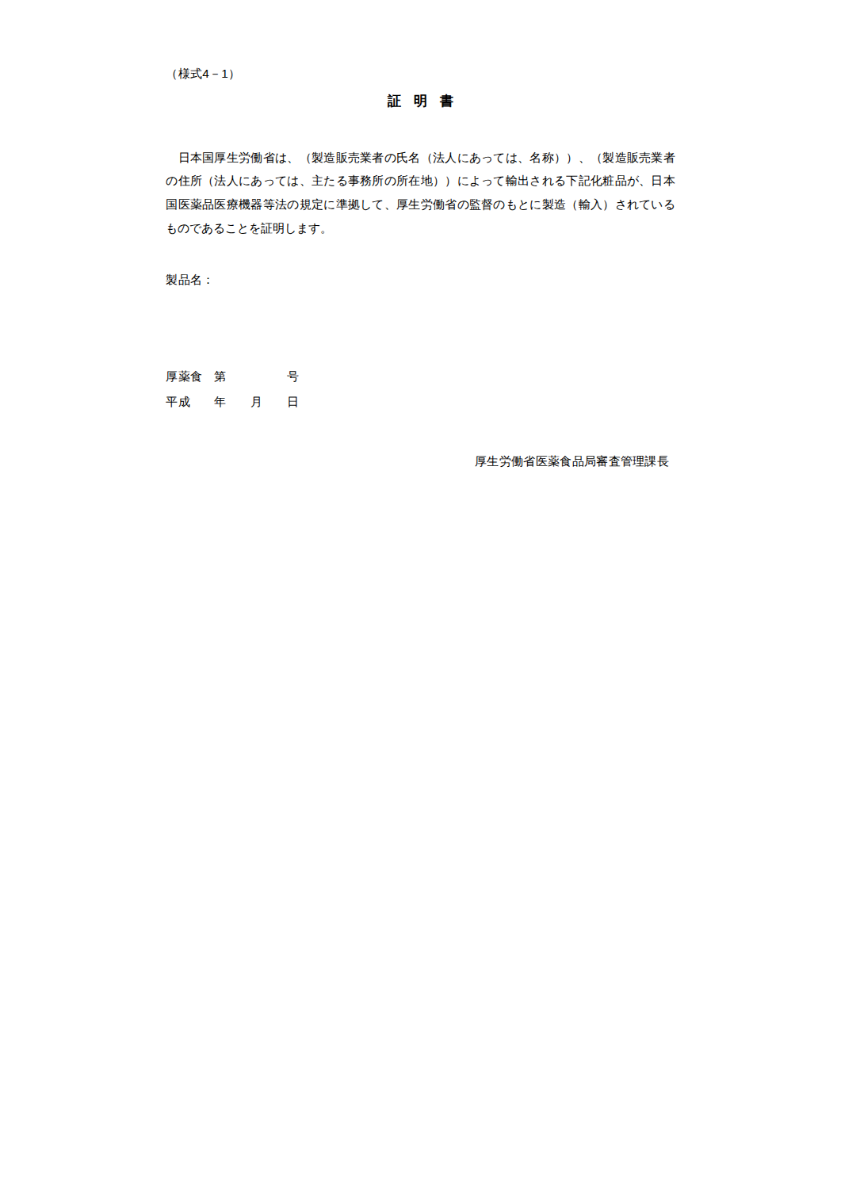（様式4－1）
証明書
日本国厚生労働省は、（製造販売業者の氏名（法人にあっては、名称））、（製造販売業者の住所（法人にあっては、主たる事務所の所在地））によって輸出される下記化粧品が、日本国医薬品医療機器等法の規定に準拠して、厚生労働省の監督のもとに製造（輸入）されているものであることを証明します。
製品名：
厚薬食　第　　　　　号
平成　　年　　月　　日
厚生労働省医薬食品局審査管理課長